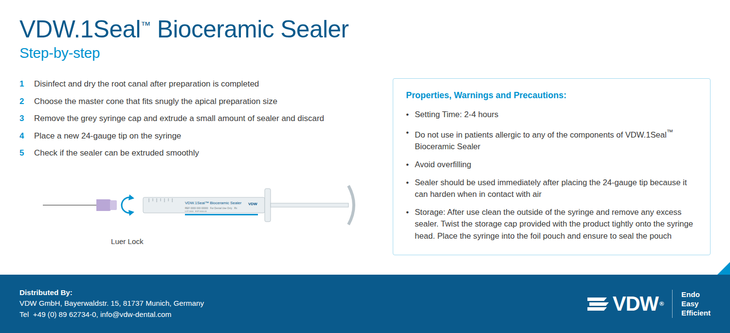VDW.1Seal™ Bioceramic Sealer
Step-by-step
Disinfect and dry the root canal after preparation is completed
Choose the master cone that fits snugly the apical preparation size
Remove the grey syringe cap and extrude a small amount of sealer and discard
Place a new 24-gauge tip on the syringe
Check if the sealer can be extruded smoothly
VDW.1Seal™ Bioceramic Sealer REF 0000 000 00000 For Dental Use Only Rx LOT 0000 EXP 0000-00 VDW
Luer Lock
Properties, Warnings and Precautions:
Setting Time: 2-4 hours
Do not use in patients allergic to any of the components of VDW.1Seal™ Bioceramic Sealer
Avoid overfilling
Sealer should be used immediately after placing the 24-gauge tip because it can harden when in contact with air
Storage: After use clean the outside of the syringe and remove any excess sealer. Twist the storage cap provided with the product tightly onto the syringe head. Place the syringe into the foil pouch and ensure to seal the pouch
Distributed By:
VDW GmbH, Bayerwaldstr. 15, 81737 Munich, Germany
Tel +49 (0) 89 62734-0, info@vdw-dental.com
VDW®
Endo
Easy
Efficient